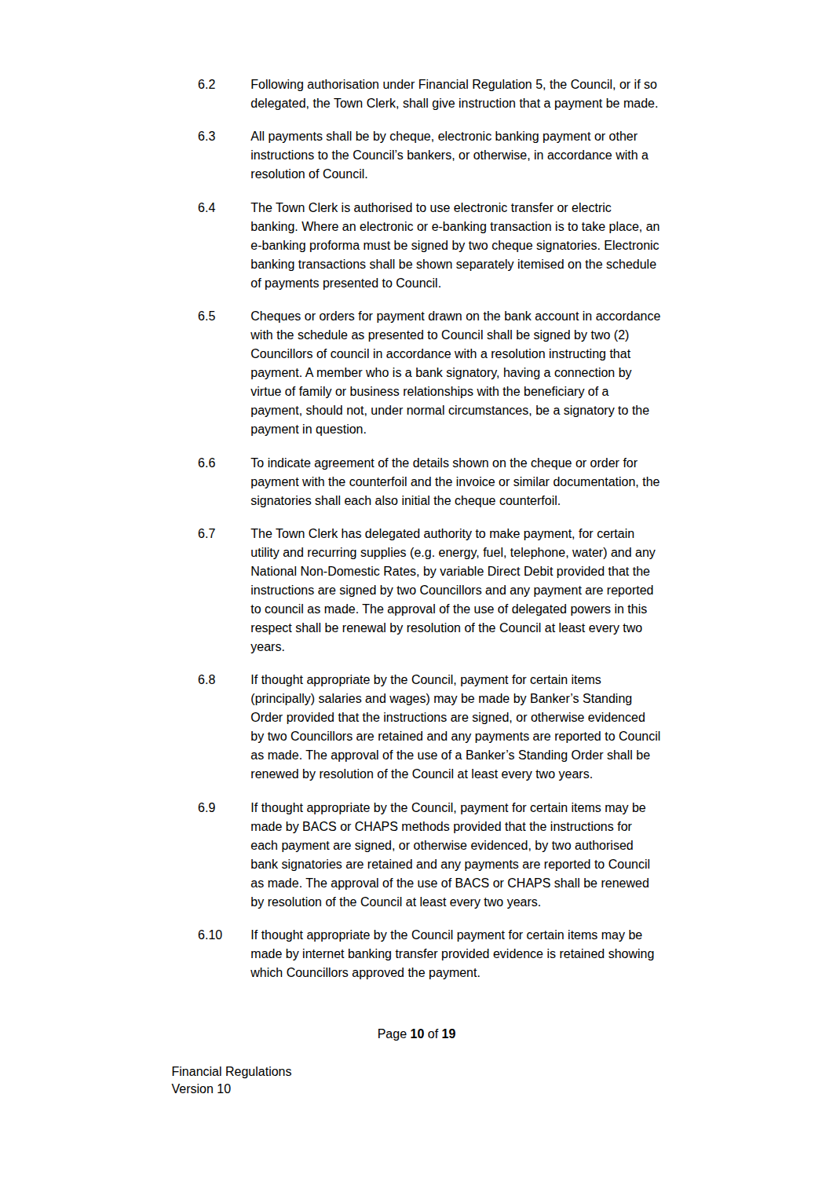6.2
Following authorisation under Financial Regulation 5, the Council, or if so delegated, the Town Clerk, shall give instruction that a payment be made.
6.3
All payments shall be by cheque, electronic banking payment or other instructions to the Council’s bankers, or otherwise, in accordance with a resolution of Council.
6.4
The Town Clerk is authorised to use electronic transfer or electric banking. Where an electronic or e-banking transaction is to take place, an e-banking proforma must be signed by two cheque signatories. Electronic banking transactions shall be shown separately itemised on the schedule of payments presented to Council.
6.5
Cheques or orders for payment drawn on the bank account in accordance with the schedule as presented to Council shall be signed by two (2) Councillors of council in accordance with a resolution instructing that payment. A member who is a bank signatory, having a connection by virtue of family or business relationships with the beneficiary of a payment, should not, under normal circumstances, be a signatory to the payment in question.
6.6
To indicate agreement of the details shown on the cheque or order for payment with the counterfoil and the invoice or similar documentation, the signatories shall each also initial the cheque counterfoil.
6.7
The Town Clerk has delegated authority to make payment, for certain utility and recurring supplies (e.g. energy, fuel, telephone, water) and any National Non-Domestic Rates, by variable Direct Debit provided that the instructions are signed by two Councillors and any payment are reported to council as made. The approval of the use of delegated powers in this respect shall be renewal by resolution of the Council at least every two years.
6.8
If thought appropriate by the Council, payment for certain items (principally) salaries and wages) may be made by Banker’s Standing Order provided that the instructions are signed, or otherwise evidenced by two Councillors are retained and any payments are reported to Council as made. The approval of the use of a Banker’s Standing Order shall be renewed by resolution of the Council at least every two years.
6.9
If thought appropriate by the Council, payment for certain items may be made by BACS or CHAPS methods provided that the instructions for each payment are signed, or otherwise evidenced, by two authorised bank signatories are retained and any payments are reported to Council as made. The approval of the use of BACS or CHAPS shall be renewed by resolution of the Council at least every two years.
6.10
If thought appropriate by the Council payment for certain items may be made by internet banking transfer provided evidence is retained showing which Councillors approved the payment.
Page 10 of 19
Financial Regulations
Version 10